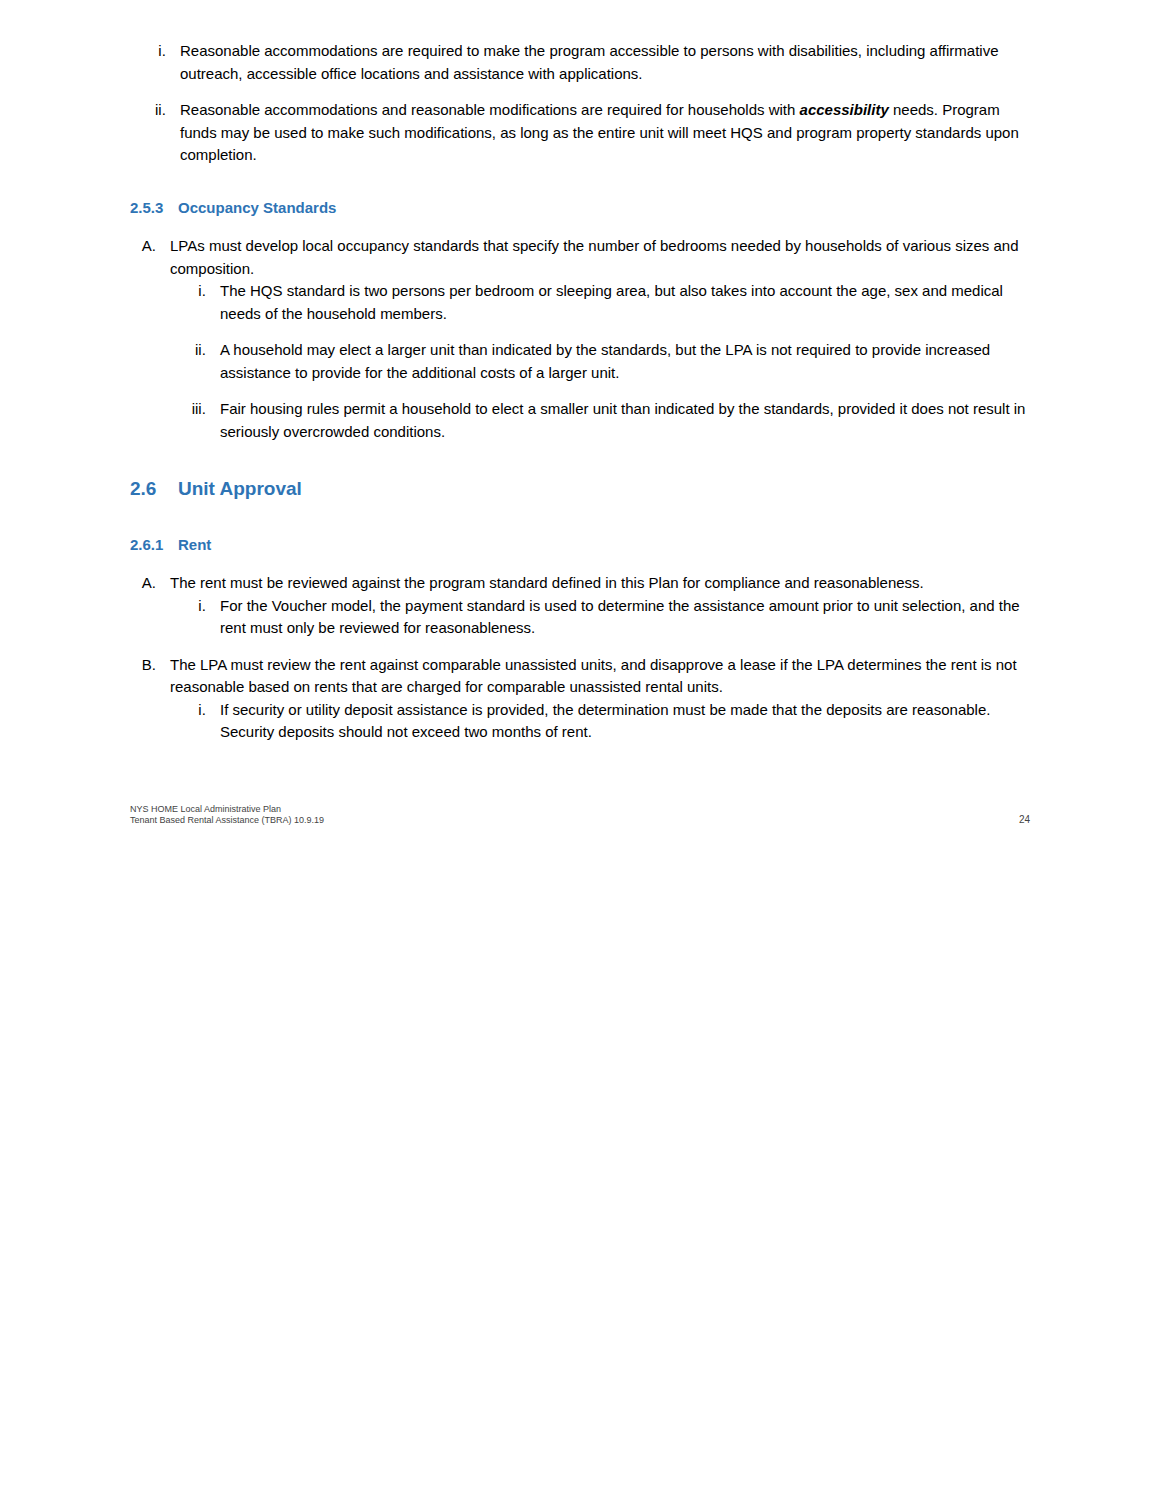Reasonable accommodations are required to make the program accessible to persons with disabilities, including affirmative outreach, accessible office locations and assistance with applications.
Reasonable accommodations and reasonable modifications are required for households with accessibility needs. Program funds may be used to make such modifications, as long as the entire unit will meet HQS and program property standards upon completion.
2.5.3 Occupancy Standards
LPAs must develop local occupancy standards that specify the number of bedrooms needed by households of various sizes and composition.
The HQS standard is two persons per bedroom or sleeping area, but also takes into account the age, sex and medical needs of the household members.
A household may elect a larger unit than indicated by the standards, but the LPA is not required to provide increased assistance to provide for the additional costs of a larger unit.
Fair housing rules permit a household to elect a smaller unit than indicated by the standards, provided it does not result in seriously overcrowded conditions.
2.6 Unit Approval
2.6.1 Rent
The rent must be reviewed against the program standard defined in this Plan for compliance and reasonableness.
For the Voucher model, the payment standard is used to determine the assistance amount prior to unit selection, and the rent must only be reviewed for reasonableness.
The LPA must review the rent against comparable unassisted units, and disapprove a lease if the LPA determines the rent is not reasonable based on rents that are charged for comparable unassisted rental units.
If security or utility deposit assistance is provided, the determination must be made that the deposits are reasonable. Security deposits should not exceed two months of rent.
NYS HOME Local Administrative Plan
Tenant Based Rental Assistance (TBRA) 10.9.19
24